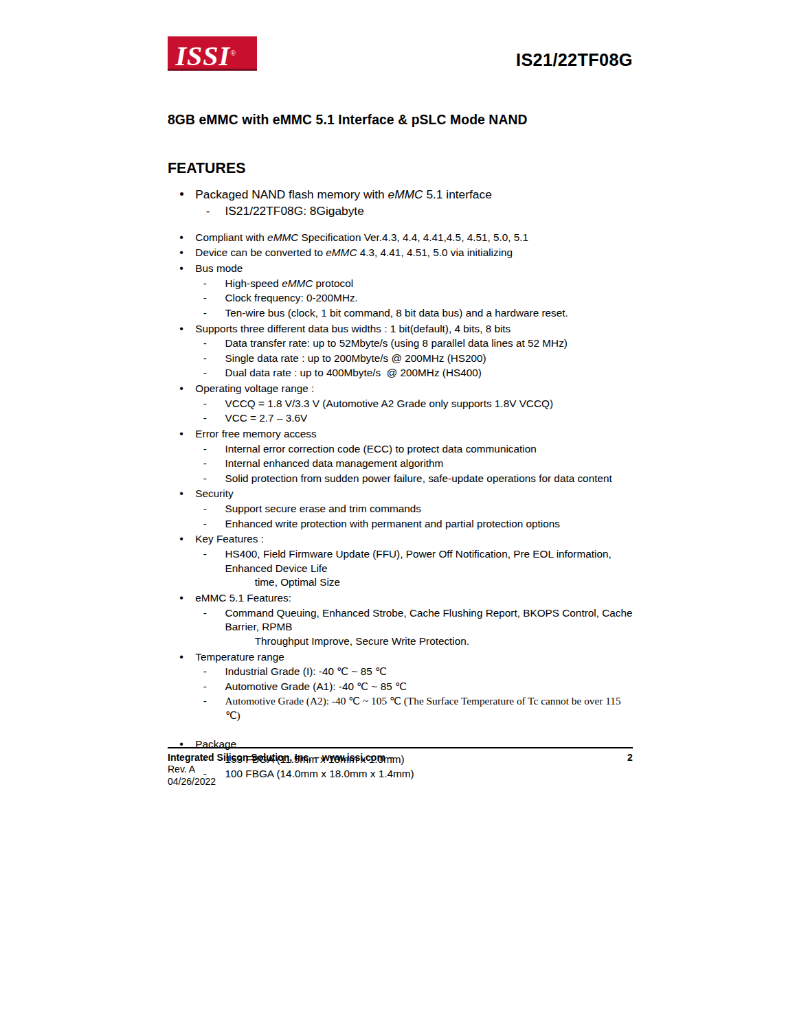ISSI®
IS21/22TF08G
8GB eMMC with eMMC 5.1 Interface & pSLC Mode NAND
FEATURES
Packaged NAND flash memory with eMMC 5.1 interface
IS21/22TF08G: 8Gigabyte
Compliant with eMMC Specification Ver.4.3, 4.4, 4.41,4.5, 4.51, 5.0, 5.1
Device can be converted to eMMC 4.3, 4.41, 4.51, 5.0 via initializing
Bus mode
High-speed eMMC protocol
Clock frequency: 0-200MHz.
Ten-wire bus (clock, 1 bit command, 8 bit data bus) and a hardware reset.
Supports three different data bus widths : 1 bit(default), 4 bits, 8 bits
Data transfer rate: up to 52Mbyte/s (using 8 parallel data lines at 52 MHz)
Single data rate : up to 200Mbyte/s @ 200MHz (HS200)
Dual data rate : up to 400Mbyte/s @ 200MHz (HS400)
Operating voltage range :
VCCQ = 1.8 V/3.3 V (Automotive A2 Grade only supports 1.8V VCCQ)
VCC = 2.7 – 3.6V
Error free memory access
Internal error correction code (ECC) to protect data communication
Internal enhanced data management algorithm
Solid protection from sudden power failure, safe-update operations for data content
Security
Support secure erase and trim commands
Enhanced write protection with permanent and partial protection options
Key Features :
HS400, Field Firmware Update (FFU), Power Off Notification, Pre EOL information, Enhanced Device Life
time, Optimal Size
eMMC 5.1 Features:
Command Queuing, Enhanced Strobe, Cache Flushing Report, BKOPS Control, Cache Barrier, RPMB
Throughput Improve, Secure Write Protection.
Temperature range
Industrial Grade (I): -40 ℃ ~ 85 ℃
Automotive Grade (A1): -40 ℃ ~ 85 ℃
Automotive Grade (A2): -40 ℃ ~ 105 ℃ (The Surface Temperature of Tc cannot be over 115 ℃)
Package
153 FBGA (11.5mm x 13mm x 1.0mm)
100 FBGA (14.0mm x 18.0mm x 1.4mm)
Integrated Silicon Solution, Inc. – www.issi.com – Rev. A 04/26/2022
2